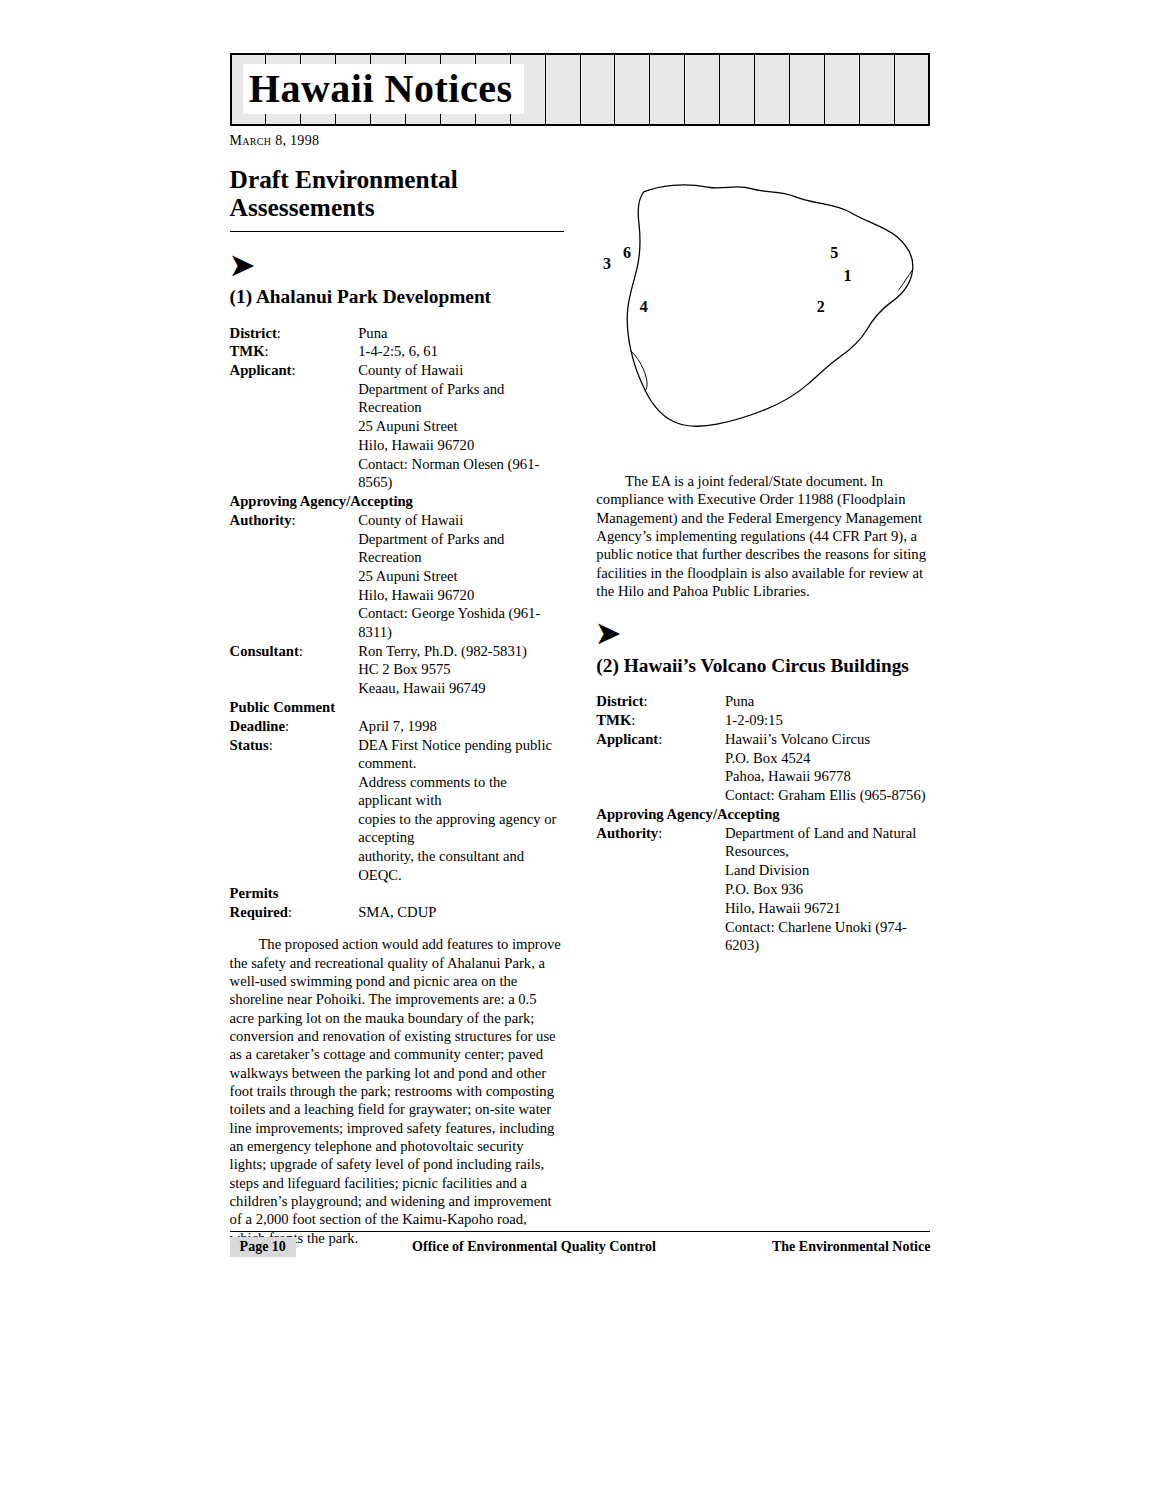Hawaii Notices
March 8, 1998
Draft Environmental
Assessements
➤
(1) Ahalanui Park Development
| District : | Puna |
| TMK : | 1-4-2:5, 6, 61 |
| Applicant : | County of Hawaii |
| | Department of Parks and Recreation |
| | 25 Aupuni Street |
| | Hilo, Hawaii 96720 |
| | Contact: Norman Olesen (961-8565) |
| Approving Agency/Accepting |
| Authority : | County of Hawaii |
| | Department of Parks and Recreation |
| | 25 Aupuni Street |
| | Hilo, Hawaii 96720 |
| | Contact: George Yoshida (961-8311) |
| Consultant : | Ron Terry, Ph.D. (982-5831) |
| | HC 2 Box 9575 |
| | Keaau, Hawaii 96749 |
| Public Comment |
| Deadline : | April 7, 1998 |
| Status : | DEA First Notice pending public comment. |
| | Address comments to the applicant with |
| | copies to the approving agency or accepting |
| | authority, the consultant and OEQC. |
| Permits |
| Required : | SMA, CDUP |
The proposed action would add features to improve the safety and recreational quality of Ahalanui Park, a well-used swimming pond and picnic area on the shoreline near Pohoiki. The improvements are: a 0.5 acre parking lot on the mauka boundary of the park; conversion and renovation of existing structures for use as a caretaker’s cottage and community center; paved walkways between the parking lot and pond and other foot trails through the park; restrooms with composting toilets and a leaching field for graywater; on-site water line improvements; improved safety features, including an emergency telephone and photovoltaic security lights; upgrade of safety level of pond including rails, steps and lifeguard facilities; picnic facilities and a children’s playground; and widening and improvement of a 2,000 foot section of the Kaimu-Kapoho road, which fronts the park.
3 6 4 2 5 1
The EA is a joint federal/State document. In compliance with Executive Order 11988 (Floodplain Management) and the Federal Emergency Management Agency’s implementing regulations (44 CFR Part 9), a public notice that further describes the reasons for siting facilities in the floodplain is also available for review at the Hilo and Pahoa Public Libraries.
➤
(2) Hawaii’s Volcano Circus Buildings
| District : | Puna |
| TMK : | 1-2-09:15 |
| Applicant : | Hawaii’s Volcano Circus |
| | P.O. Box 4524 |
| | Pahoa, Hawaii 96778 |
| | Contact: Graham Ellis (965-8756) |
| Approving Agency/Accepting |
| Authority : | Department of Land and Natural Resources, |
| | Land Division |
| | P.O. Box 936 |
| | Hilo, Hawaii 96721 |
| | Contact: Charlene Unoki (974-6203) |
Page 10 Office of Environmental Quality Control The Environmental Notice